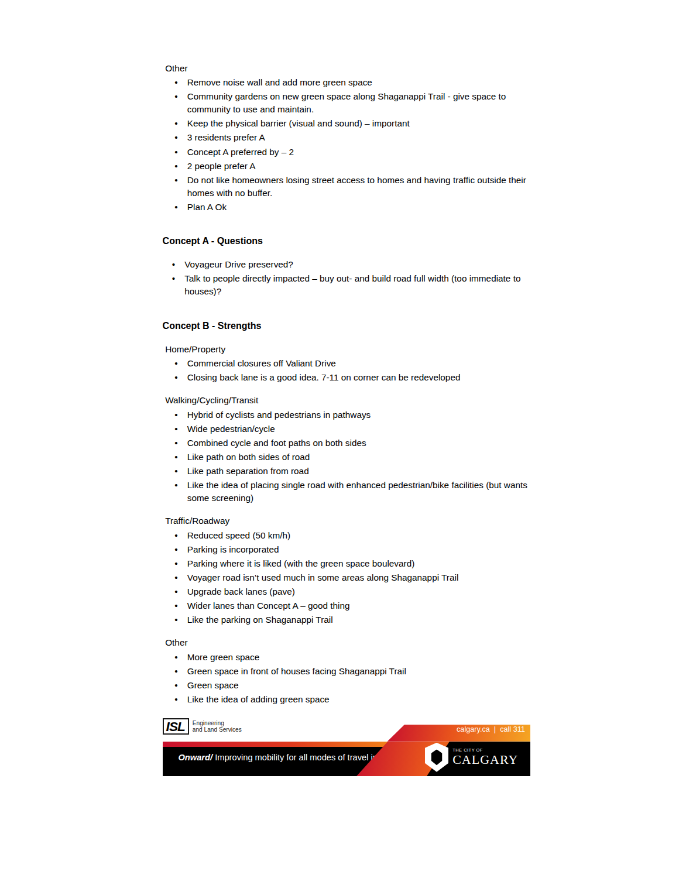Other
Remove noise wall and add more green space
Community gardens on new green space along Shaganappi Trail - give space to community to use and maintain.
Keep the physical barrier (visual and sound) – important
3 residents prefer A
Concept A preferred by – 2
2 people prefer A
Do not like homeowners losing street access to homes and having traffic outside their homes with no buffer.
Plan A Ok
Concept A - Questions
Voyageur Drive preserved?
Talk to people directly impacted – buy out- and build road full width (too immediate to houses)?
Concept B - Strengths
Home/Property
Commercial closures off Valiant Drive
Closing back lane is a good idea. 7-11 on corner can be redeveloped
Walking/Cycling/Transit
Hybrid of cyclists and pedestrians in pathways
Wide pedestrian/cycle
Combined cycle and foot paths on both sides
Like path on both sides of road
Like path separation from road
Like the idea of placing single road with enhanced pedestrian/bike facilities (but wants some screening)
Traffic/Roadway
Reduced speed (50 km/h)
Parking is incorporated
Parking where it is liked (with the green space boulevard)
Voyager road isn’t used much in some areas along Shaganappi Trail
Upgrade back lanes (pave)
Wider lanes than Concept A – good thing
Like the parking on Shaganappi Trail
Other
More green space
Green space in front of houses facing Shaganappi Trail
Green space
Like the idea of adding green space
ISL
Engineering
and Land Services
calgary.ca | call 311
Onward/ Improving mobility for all modes of travel in Calgary’s Transportation System
THE CITY OF CALGARY